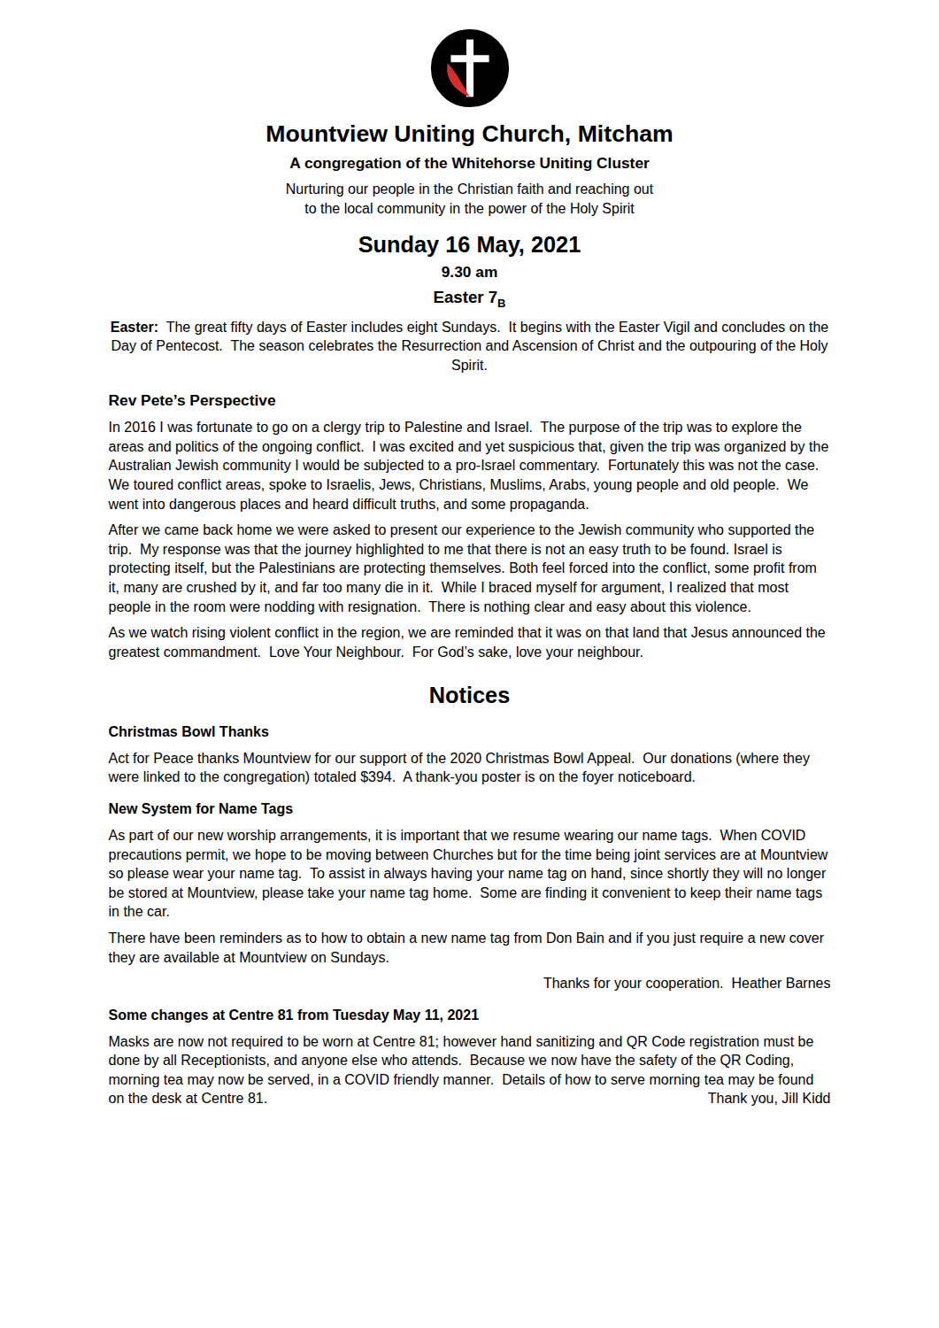Mountview Uniting Church, Mitcham
A congregation of the Whitehorse Uniting Cluster
Nurturing our people in the Christian faith and reaching out
to the local community in the power of the Holy Spirit
Sunday 16 May, 2021
9.30 am
Easter 7B
Easter: The great fifty days of Easter includes eight Sundays. It begins with the Easter Vigil and concludes on the Day of Pentecost. The season celebrates the Resurrection and Ascension of Christ and the outpouring of the Holy Spirit.
Rev Pete’s Perspective
In 2016 I was fortunate to go on a clergy trip to Palestine and Israel. The purpose of the trip was to explore the areas and politics of the ongoing conflict. I was excited and yet suspicious that, given the trip was organized by the Australian Jewish community I would be subjected to a pro-Israel commentary. Fortunately this was not the case. We toured conflict areas, spoke to Israelis, Jews, Christians, Muslims, Arabs, young people and old people. We went into dangerous places and heard difficult truths, and some propaganda.
After we came back home we were asked to present our experience to the Jewish community who supported the trip. My response was that the journey highlighted to me that there is not an easy truth to be found. Israel is protecting itself, but the Palestinians are protecting themselves. Both feel forced into the conflict, some profit from it, many are crushed by it, and far too many die in it. While I braced myself for argument, I realized that most people in the room were nodding with resignation. There is nothing clear and easy about this violence.
As we watch rising violent conflict in the region, we are reminded that it was on that land that Jesus announced the greatest commandment. Love Your Neighbour. For God’s sake, love your neighbour.
Notices
Christmas Bowl Thanks
Act for Peace thanks Mountview for our support of the 2020 Christmas Bowl Appeal. Our donations (where they were linked to the congregation) totaled $394. A thank-you poster is on the foyer noticeboard.
New System for Name Tags
As part of our new worship arrangements, it is important that we resume wearing our name tags. When COVID precautions permit, we hope to be moving between Churches but for the time being joint services are at Mountview so please wear your name tag. To assist in always having your name tag on hand, since shortly they will no longer be stored at Mountview, please take your name tag home. Some are finding it convenient to keep their name tags in the car.
There have been reminders as to how to obtain a new name tag from Don Bain and if you just require a new cover they are available at Mountview on Sundays.
Thanks for your cooperation. Heather Barnes
Some changes at Centre 81 from Tuesday May 11, 2021
Masks are now not required to be worn at Centre 81; however hand sanitizing and QR Code registration must be done by all Receptionists, and anyone else who attends. Because we now have the safety of the QR Coding, morning tea may now be served, in a COVID friendly manner. Details of how to serve morning tea may be found on the desk at Centre 81.Thank you, Jill Kidd